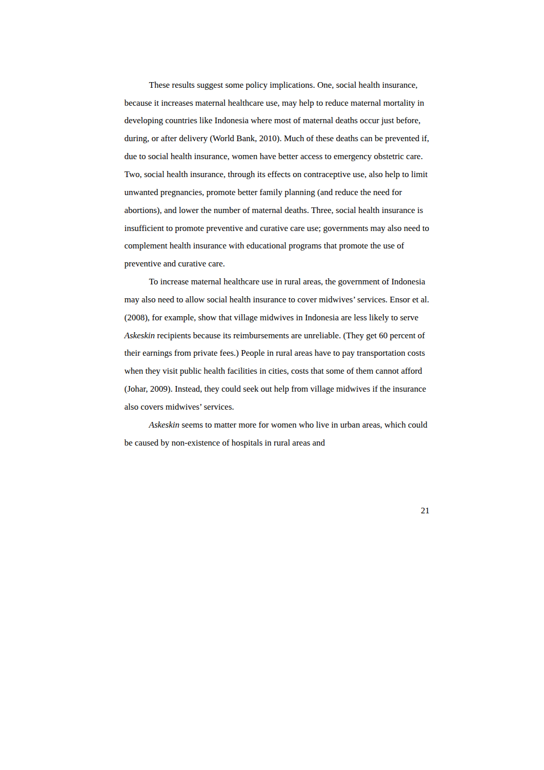These results suggest some policy implications. One, social health insurance, because it increases maternal healthcare use, may help to reduce maternal mortality in developing countries like Indonesia where most of maternal deaths occur just before, during, or after delivery (World Bank, 2010). Much of these deaths can be prevented if, due to social health insurance, women have better access to emergency obstetric care. Two, social health insurance, through its effects on contraceptive use, also help to limit unwanted pregnancies, promote better family planning (and reduce the need for abortions), and lower the number of maternal deaths. Three, social health insurance is insufficient to promote preventive and curative care use; governments may also need to complement health insurance with educational programs that promote the use of preventive and curative care.
To increase maternal healthcare use in rural areas, the government of Indonesia may also need to allow social health insurance to cover midwives’ services. Ensor et al. (2008), for example, show that village midwives in Indonesia are less likely to serve Askeskin recipients because its reimbursements are unreliable. (They get 60 percent of their earnings from private fees.) People in rural areas have to pay transportation costs when they visit public health facilities in cities, costs that some of them cannot afford (Johar, 2009). Instead, they could seek out help from village midwives if the insurance also covers midwives’ services.
Askeskin seems to matter more for women who live in urban areas, which could be caused by non-existence of hospitals in rural areas and
21